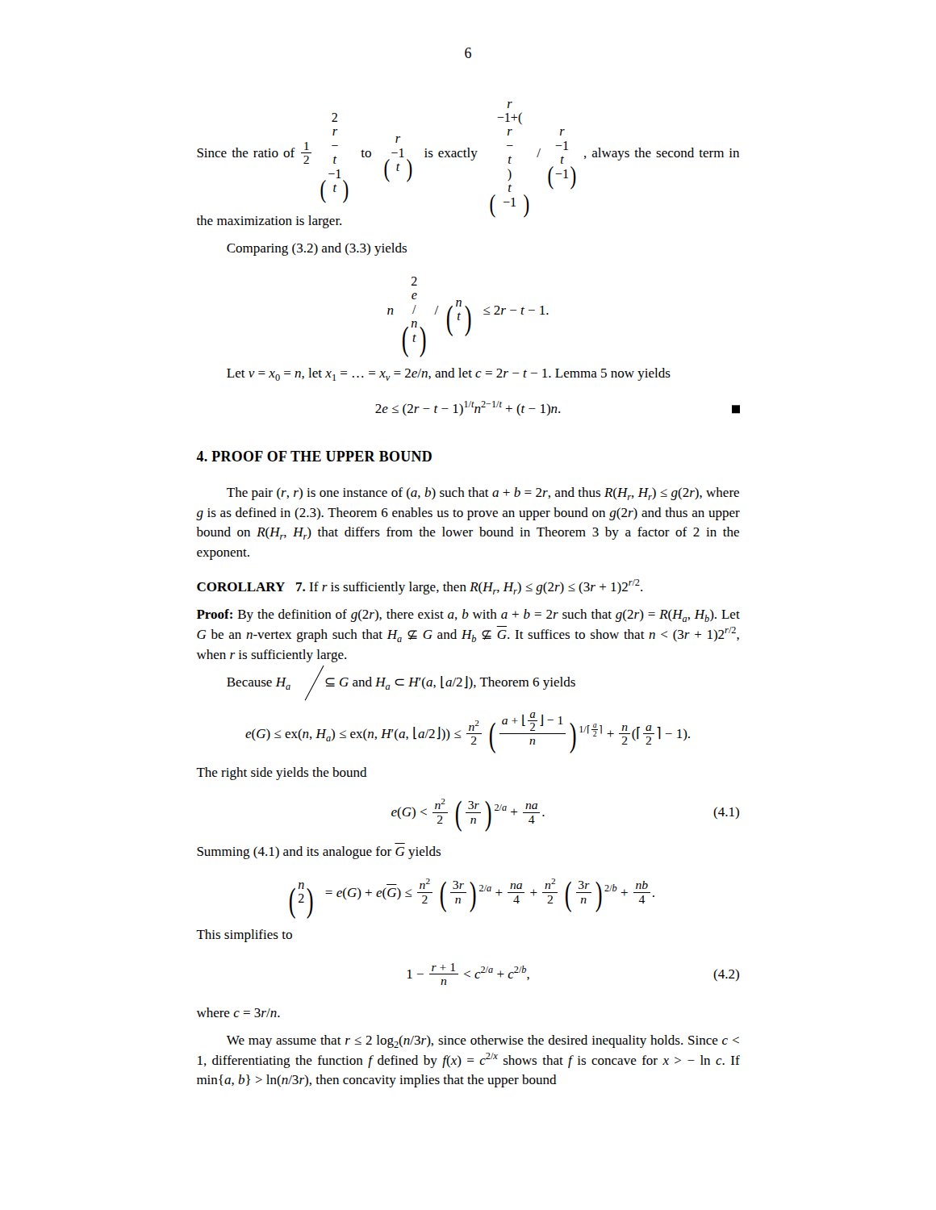6
Since the ratio of 12(2r−t−1 t) to (r−1 t) is exactly (r−1+(r−t) t−1)/(r−1 t−1), always the second term in the maximization is larger.
Comparing (3.2) and (3.3) yields
n(2e/n t)/(nt) ≤ 2r − t − 1.
Let v = x0 = n, let x1 = … = xv = 2e/n, and let c = 2r − t − 1. Lemma 5 now yields
2e ≤ (2r − t − 1)1/tn2−1/t + (t − 1)n.
4. PROOF OF THE UPPER BOUND
The pair (r, r) is one instance of (a, b) such that a + b = 2r, and thus R(Hr, Hr) ≤ g(2r), where g is as defined in (2.3). Theorem 6 enables us to prove an upper bound on g(2r) and thus an upper bound on R(Hr, Hr) that differs from the lower bound in Theorem 3 by a factor of 2 in the exponent.
COROLLARY 7. If r is sufficiently large, then R(Hr, Hr) ≤ g(2r) ≤ (3r + 1)2r/2.
Proof: By the definition of g(2r), there exist a, b with a + b = 2r such that g(2r) = R(Ha, Hb). Let G be an n-vertex graph such that Ha ⊆ G and Hb ⊆ G. It suffices to show that n < (3r + 1)2r/2, when r is sufficiently large.
Because Ha ⊆ G and Ha ⊂ H′(a, a/2 ), Theorem 6 yields
e(G) ≤ ex(n, Ha) ≤ ex(n, H′(a, a/2 )) ≤ n22 (a + a 2 − 1 n)1/ a 2 + n 2( a 2 − 1).
The right side yields the bound
e(G) < n22 (3r n)2/a + na 4. (4.1)
Summing (4.1) and its analogue for G yields
(n 2) = e(G) + e(G) ≤ n22 (3r n)2/a + na 4 + n22 (3r n)2/b + nb 4.
This simplifies to
1 − r + 1 n < c2/a + c2/b, (4.2)
where c = 3r/n.
We may assume that r ≤ 2 log2(n/3r), since otherwise the desired inequality holds. Since c < 1, differentiating the function f defined by f(x) = c2/x shows that f is concave for x > − ln c. If min{a, b} > ln(n/3r), then concavity implies that the upper bound